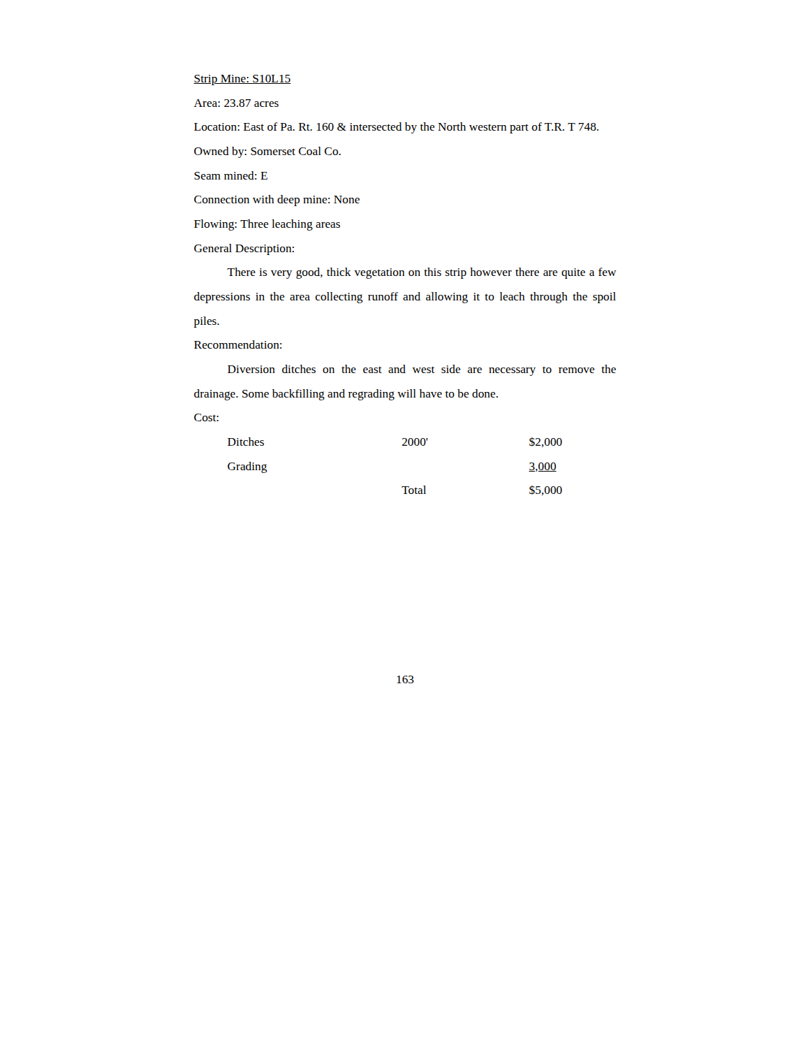Strip Mine: S10L15
Area: 23.87 acres
Location: East of Pa. Rt. 160 & intersected by the North western part of T.R. T 748.
Owned by: Somerset Coal Co.
Seam mined: E
Connection with deep mine: None
Flowing: Three leaching areas
General Description:
There is very good, thick vegetation on this strip however there are quite a few depressions in the area collecting runoff and allowing it to leach through the spoil piles.
Recommendation:
Diversion ditches on the east and west side are necessary to remove the drainage. Some backfilling and regrading will have to be done.
Cost:
| Ditches | 2000' | $2,000 |
| Grading | | 3,000 |
| | Total | $5,000 |
163